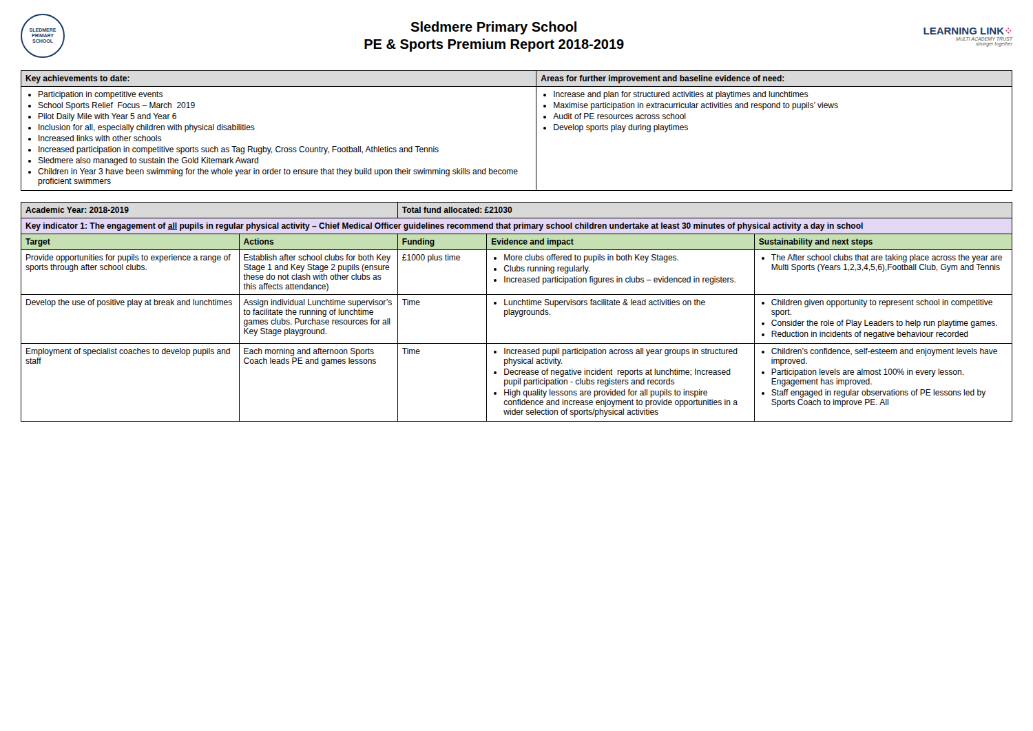SLEDMERE
PRIMARY
SCHOOL
Sledmere Primary School
PE & Sports Premium Report 2018-2019
LEARNING LINK⁘
MULTI ACADEMY TRUST
stronger together
| Key achievements to date: | Areas for further improvement and baseline evidence of need: |
| --- | --- |
| Participation in competitive events School Sports Relief Focus – March 2019 Pilot Daily Mile with Year 5 and Year 6 Inclusion for all, especially children with physical disabilities Increased links with other schools Increased participation in competitive sports such as Tag Rugby, Cross Country, Football, Athletics and Tennis Sledmere also managed to sustain the Gold Kitemark Award Children in Year 3 have been swimming for the whole year in order to ensure that they build upon their swimming skills and become proficient swimmers | Increase and plan for structured activities at playtimes and lunchtimes Maximise participation in extracurricular activities and respond to pupils’ views Audit of PE resources across school Develop sports play during playtimes |
| Academic Year: 2018-2019 | Total fund allocated: £21030 |
| Key indicator 1: The engagement of all pupils in regular physical activity – Chief Medical Officer guidelines recommend that primary school children undertake at least 30 minutes of physical activity a day in school |
| Target | Actions | Funding | Evidence and impact | Sustainability and next steps |
| Provide opportunities for pupils to experience a range of sports through after school clubs. | Establish after school clubs for both Key Stage 1 and Key Stage 2 pupils (ensure these do not clash with other clubs as this affects attendance) | £1000 plus time | More clubs offered to pupils in both Key Stages. Clubs running regularly. Increased participation figures in clubs – evidenced in registers. | The After school clubs that are taking place across the year are Multi Sports (Years 1,2,3,4,5,6),Football Club, Gym and Tennis |
| Develop the use of positive play at break and lunchtimes | Assign individual Lunchtime supervisor’s to facilitate the running of lunchtime games clubs. Purchase resources for all Key Stage playground. | Time | Lunchtime Supervisors facilitate & lead activities on the playgrounds. | Children given opportunity to represent school in competitive sport. Consider the role of Play Leaders to help run playtime games. Reduction in incidents of negative behaviour recorded |
| Employment of specialist coaches to develop pupils and staff | Each morning and afternoon Sports Coach leads PE and games lessons | Time | Increased pupil participation across all year groups in structured physical activity. Decrease of negative incident reports at lunchtime; Increased pupil participation - clubs registers and records High quality lessons are provided for all pupils to inspire confidence and increase enjoyment to provide opportunities in a wider selection of sports/physical activities | Children’s confidence, self-esteem and enjoyment levels have improved. Participation levels are almost 100% in every lesson. Engagement has improved. Staff engaged in regular observations of PE lessons led by Sports Coach to improve PE. All |